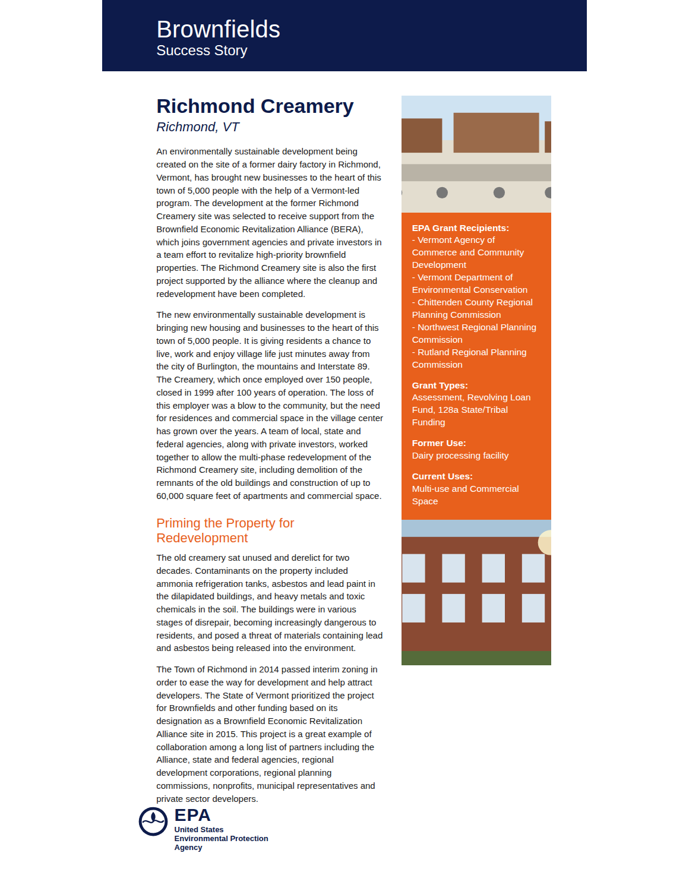Brownfields
Success Story
Richmond Creamery
Richmond, VT
An environmentally sustainable development being created on the site of a former dairy factory in Richmond, Vermont, has brought new businesses to the heart of this town of 5,000 people with the help of a Vermont-led program. The development at the former Richmond Creamery site was selected to receive support from the Brownfield Economic Revitalization Alliance (BERA), which joins government agencies and private investors in a team effort to revitalize high-priority brownfield properties. The Richmond Creamery site is also the first project supported by the alliance where the cleanup and redevelopment have been completed.
The new environmentally sustainable development is bringing new housing and businesses to the heart of this town of 5,000 people. It is giving residents a chance to live, work and enjoy village life just minutes away from the city of Burlington, the mountains and Interstate 89. The Creamery, which once employed over 150 people, closed in 1999 after 100 years of operation. The loss of this employer was a blow to the community, but the need for residences and commercial space in the village center has grown over the years. A team of local, state and federal agencies, along with private investors, worked together to allow the multi-phase redevelopment of the Richmond Creamery site, including demolition of the remnants of the old buildings and construction of up to 60,000 square feet of apartments and commercial space.
Priming the Property for Redevelopment
The old creamery sat unused and derelict for two decades. Contaminants on the property included ammonia refrigeration tanks, asbestos and lead paint in the dilapidated buildings, and heavy metals and toxic chemicals in the soil. The buildings were in various stages of disrepair, becoming increasingly dangerous to residents, and posed a threat of materials containing lead and asbestos being released into the environment.
The Town of Richmond in 2014 passed interim zoning in order to ease the way for development and help attract developers. The State of Vermont prioritized the project for Brownfields and other funding based on its designation as a Brownfield Economic Revitalization Alliance site in 2015. This project is a great example of collaboration among a long list of partners including the Alliance, state and federal agencies, regional development corporations, regional planning commissions, nonprofits, municipal representatives and private sector developers.
EPA Grant Recipients:
- Vermont Agency of Commerce and Community Development
- Vermont Department of Environmental Conservation
- Chittenden County Regional Planning Commission
- Northwest Regional Planning Commission
- Rutland Regional Planning Commission
Grant Types:
Assessment, Revolving Loan Fund, 128a State/Tribal Funding
Former Use:
Dairy processing facility
Current Uses:
Multi-use and Commercial Space
EPA United States Environmental Protection Agency